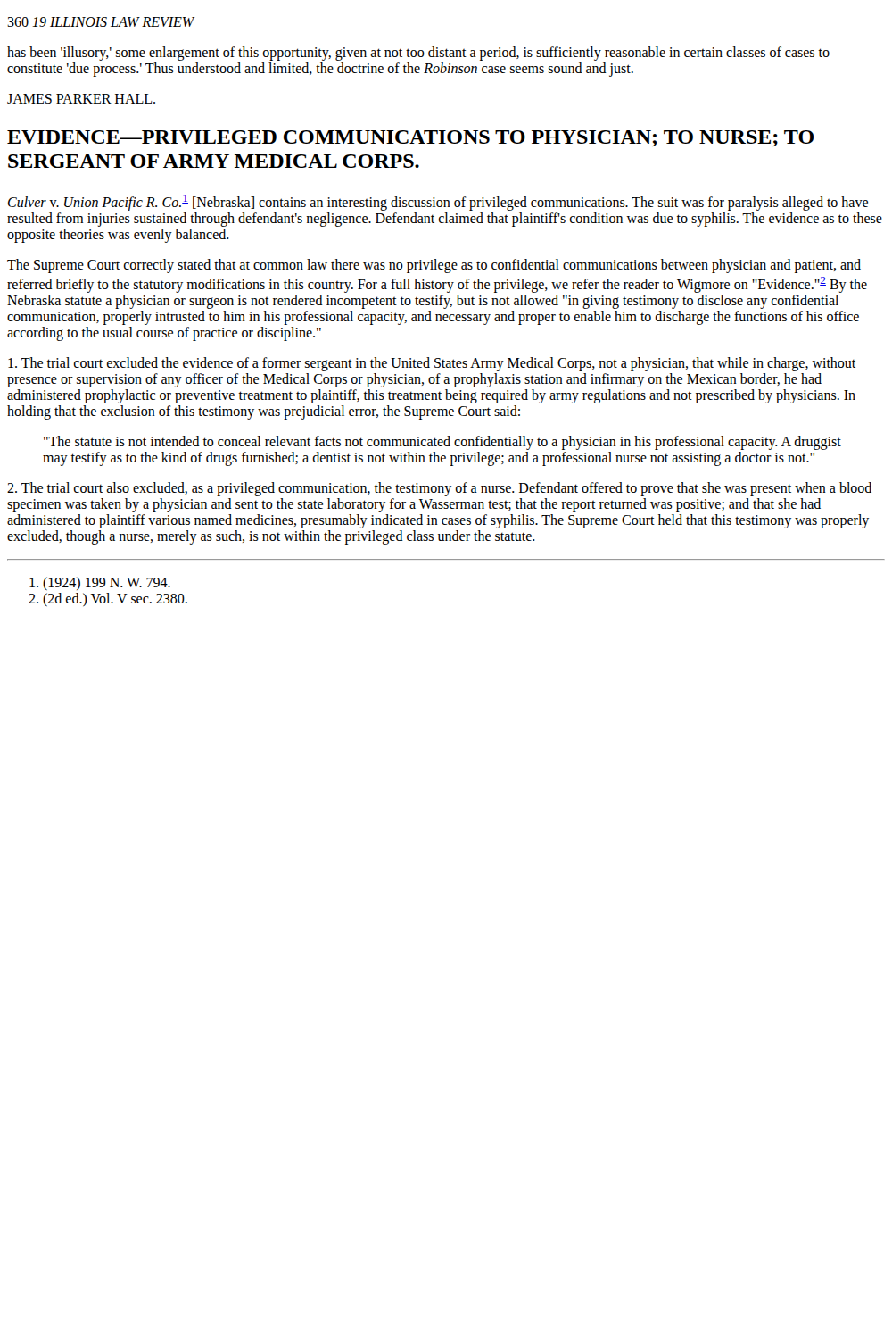360 19 ILLINOIS LAW REVIEW
has been 'illusory,' some enlargement of this opportunity, given at not too distant a period, is sufficiently reasonable in certain classes of cases to constitute 'due process.' Thus understood and limited, the doctrine of the Robinson case seems sound and just.
JAMES PARKER HALL.
EVIDENCE—PRIVILEGED COMMUNICATIONS TO PHYSICIAN; TO NURSE; TO SERGEANT OF ARMY MEDICAL CORPS.
Culver v. Union Pacific R. Co.1 [Nebraska] contains an interesting discussion of privileged communications. The suit was for paralysis alleged to have resulted from injuries sustained through defendant's negligence. Defendant claimed that plaintiff's condition was due to syphilis. The evidence as to these opposite theories was evenly balanced.
The Supreme Court correctly stated that at common law there was no privilege as to confidential communications between physician and patient, and referred briefly to the statutory modifications in this country. For a full history of the privilege, we refer the reader to Wigmore on "Evidence."2 By the Nebraska statute a physician or surgeon is not rendered incompetent to testify, but is not allowed "in giving testimony to disclose any confidential communication, properly intrusted to him in his professional capacity, and necessary and proper to enable him to discharge the functions of his office according to the usual course of practice or discipline."
1. The trial court excluded the evidence of a former sergeant in the United States Army Medical Corps, not a physician, that while in charge, without presence or supervision of any officer of the Medical Corps or physician, of a prophylaxis station and infirmary on the Mexican border, he had administered prophylactic or preventive treatment to plaintiff, this treatment being required by army regulations and not prescribed by physicians. In holding that the exclusion of this testimony was prejudicial error, the Supreme Court said:
"The statute is not intended to conceal relevant facts not communicated confidentially to a physician in his professional capacity. A druggist may testify as to the kind of drugs furnished; a dentist is not within the privilege; and a professional nurse not assisting a doctor is not."
2. The trial court also excluded, as a privileged communication, the testimony of a nurse. Defendant offered to prove that she was present when a blood specimen was taken by a physician and sent to the state laboratory for a Wasserman test; that the report returned was positive; and that she had administered to plaintiff various named medicines, presumably indicated in cases of syphilis. The Supreme Court held that this testimony was properly excluded, though a nurse, merely as such, is not within the privileged class under the statute.
(1924) 199 N. W. 794.
(2d ed.) Vol. V sec. 2380.